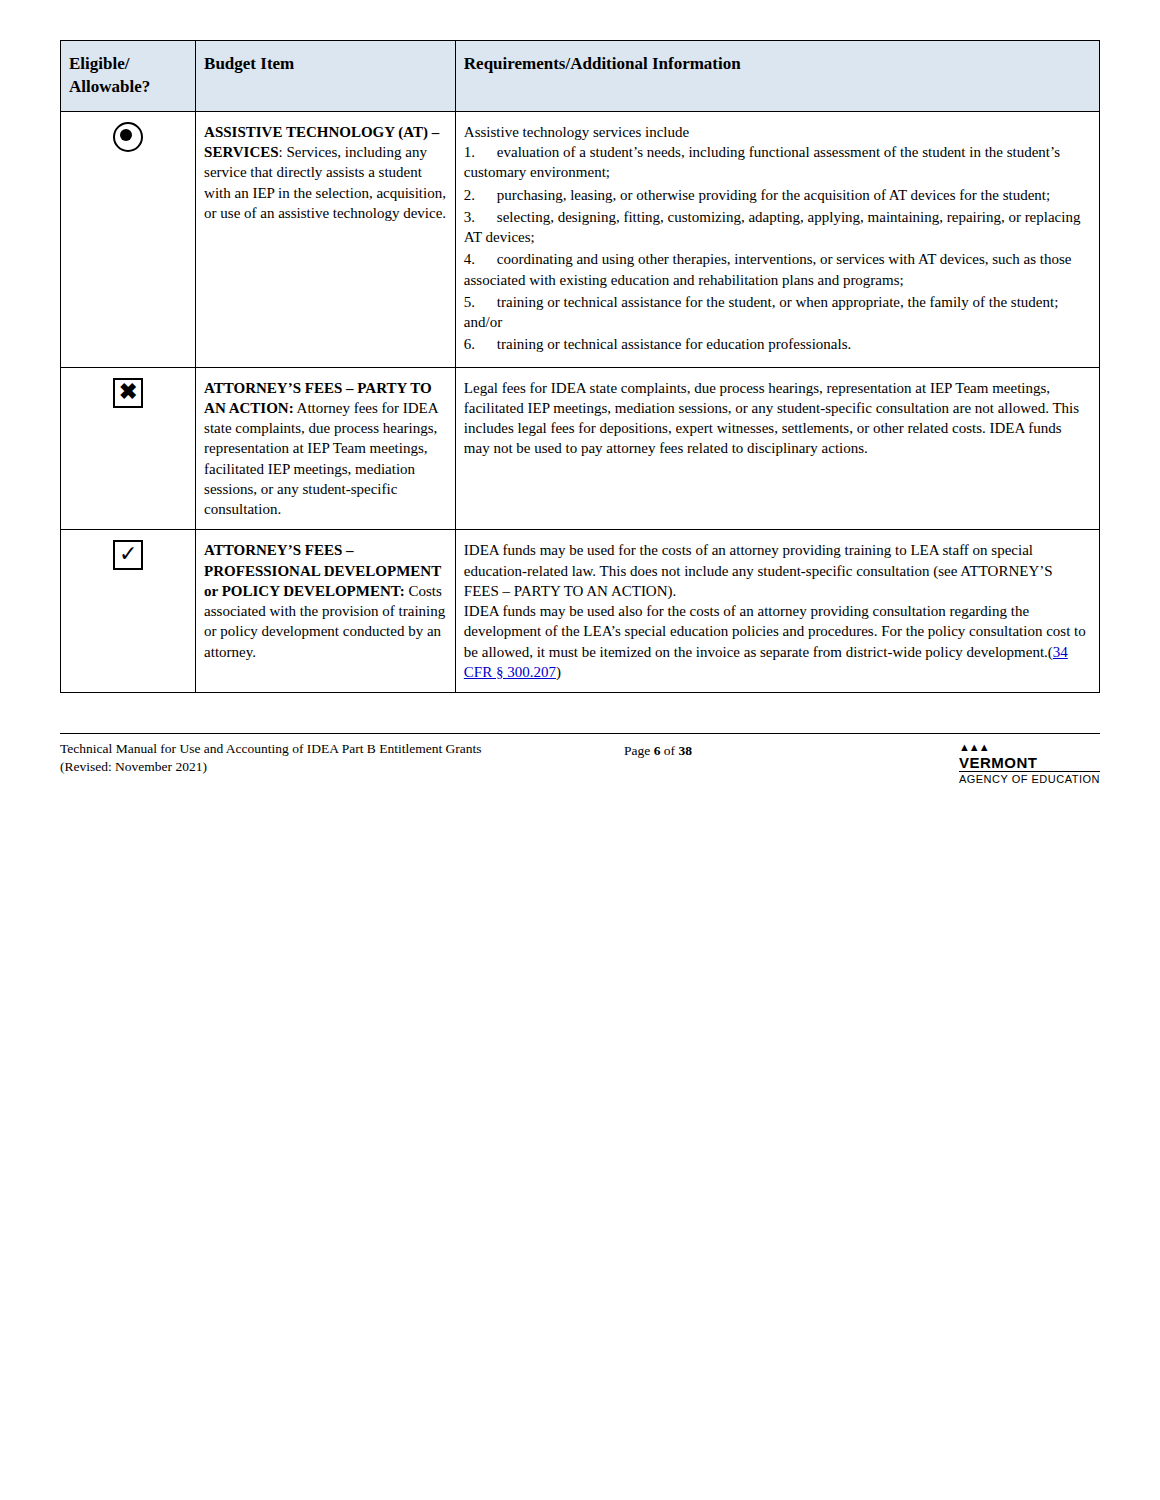| Eligible/ Allowable? | Budget Item | Requirements/Additional Information |
| --- | --- | --- |
| | ASSISTIVE TECHNOLOGY (AT) – SERVICES : Services, including any service that directly assists a student with an IEP in the selection, acquisition, or use of an assistive technology device. | Assistive technology services include 1. evaluation of a student’s needs, including functional assessment of the student in the student’s customary environment; 2. purchasing, leasing, or otherwise providing for the acquisition of AT devices for the student; 3. selecting, designing, fitting, customizing, adapting, applying, maintaining, repairing, or replacing AT devices; 4. coordinating and using other therapies, interventions, or services with AT devices, such as those associated with existing education and rehabilitation plans and programs; 5. training or technical assistance for the student, or when appropriate, the family of the student; and/or 6. training or technical assistance for education professionals. |
| ✖ | ATTORNEY’S FEES – PARTY TO AN ACTION: Attorney fees for IDEA state complaints, due process hearings, representation at IEP Team meetings, facilitated IEP meetings, mediation sessions, or any student-specific consultation. | Legal fees for IDEA state complaints, due process hearings, representation at IEP Team meetings, facilitated IEP meetings, mediation sessions, or any student-specific consultation are not allowed. This includes legal fees for depositions, expert witnesses, settlements, or other related costs. IDEA funds may not be used to pay attorney fees related to disciplinary actions. |
| ✓ | ATTORNEY’S FEES – PROFESSIONAL DEVELOPMENT or POLICY DEVELOPMENT: Costs associated with the provision of training or policy development conducted by an attorney. | IDEA funds may be used for the costs of an attorney providing training to LEA staff on special education-related law. This does not include any student-specific consultation (see ATTORNEY’S FEES – PARTY TO AN ACTION). IDEA funds may be used also for the costs of an attorney providing consultation regarding the development of the LEA’s special education policies and procedures. For the policy consultation cost to be allowed, it must be itemized on the invoice as separate from district-wide policy development.( 34 CFR § 300.207 ) |
Technical Manual for Use and Accounting of IDEA Part B Entitlement Grants (Revised: November 2021)
Page 6 of 38
▲▲▲
VERMONT
AGENCY OF EDUCATION